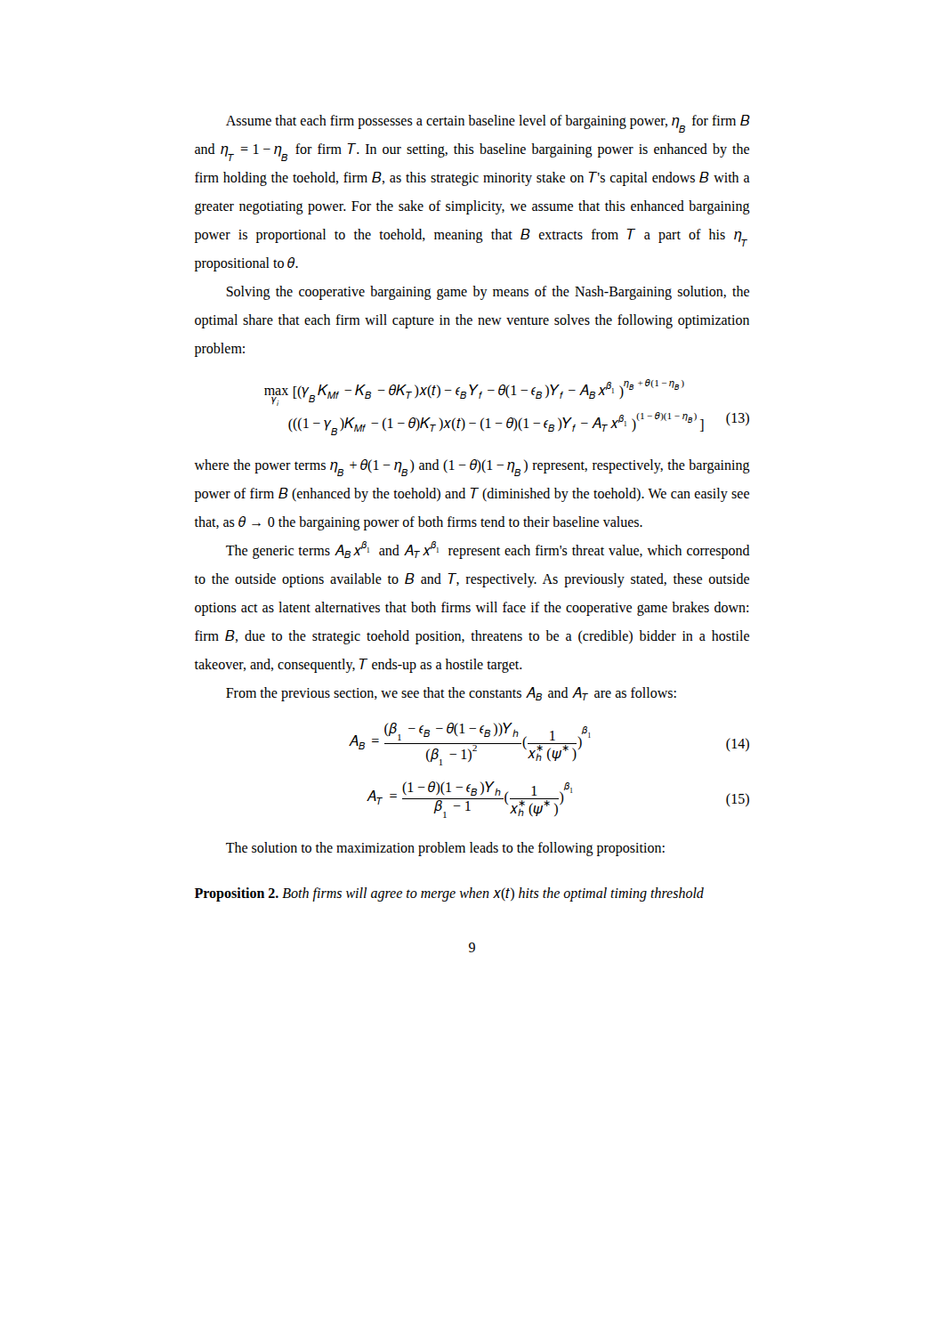Assume that each firm possesses a certain baseline level of bargaining power, ηB for firm B and ηT=1−ηB for firm T. In our setting, this baseline bargaining power is enhanced by the firm holding the toehold, firm B, as this strategic minority stake on T's capital endows B with a greater negotiating power. For the sake of simplicity, we assume that this enhanced bargaining power is proportional to the toehold, meaning that B extracts from T a part of his ηT propositional to θ.
Solving the cooperative bargaining game by means of the Nash-Bargaining solution, the optimal share that each firm will capture in the new venture solves the following optimization problem:
max γi [ ( γBKMf −KB −θKT ) x(t) −ϵBYf −θ(1−ϵB)Yf −ABxβ1 ) ηB+θ(1−ηB)
( ((1−γB)KMf −(1−θ)KT) x(t) −(1−θ)(1−ϵB)Yf −ATxβ1 ) (1−θ)(1−ηB) ] (13)
where the power terms ηB+θ(1−ηB) and (1−θ)(1−ηB) represent, respectively, the bargaining power of firm B (enhanced by the toehold) and T (diminished by the toehold). We can easily see that, as θ→0 the bargaining power of both firms tend to their baseline values.
The generic terms ABxβ1 and ATxβ1 represent each firm's threat value, which correspond to the outside options available to B and T, respectively. As previously stated, these outside options act as latent alternatives that both firms will face if the cooperative game brakes down: firm B, due to the strategic toehold position, threatens to be a (credible) bidder in a hostile takeover, and, consequently, T ends-up as a hostile target.
From the previous section, we see that the constants AB and AT are as follows:
AB = (β1−ϵB−θ(1−ϵB))Yh (β1−1)2 ( 1 xh∗(ψ∗) ) β1 (14)
AT = (1−θ)(1−ϵB)Yh β1−1 ( 1 xh∗(ψ∗) ) β1 (15)
The solution to the maximization problem leads to the following proposition:
Proposition 2. Both firms will agree to merge when x(t) hits the optimal timing threshold
9